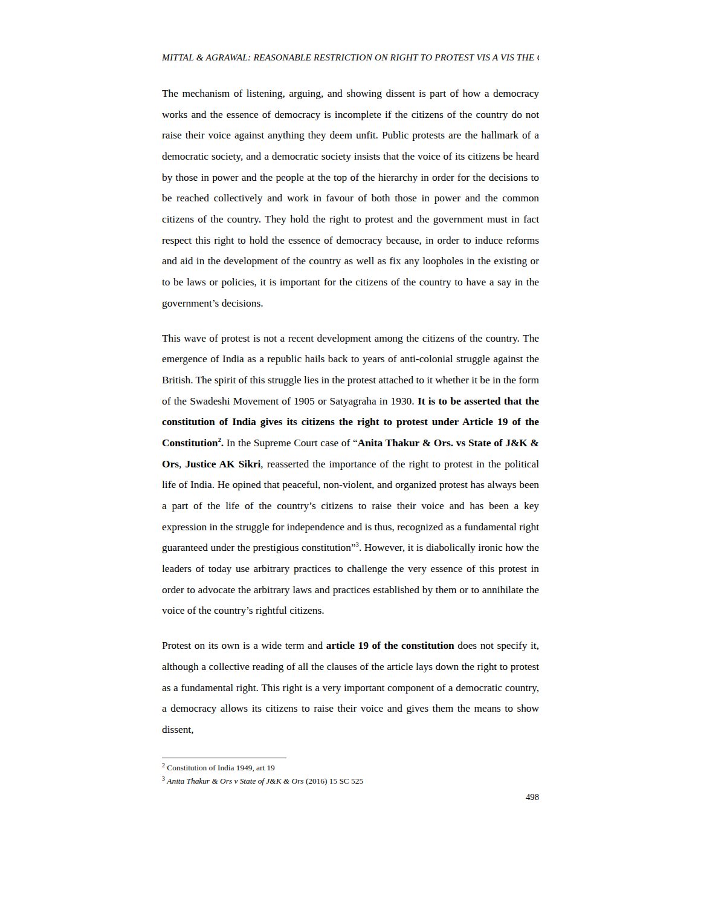MITTAL & AGRAWAL: REASONABLE RESTRICTION ON RIGHT TO PROTEST VIS A VIS THE CITIZENSHIP….
The mechanism of listening, arguing, and showing dissent is part of how a democracy works and the essence of democracy is incomplete if the citizens of the country do not raise their voice against anything they deem unfit. Public protests are the hallmark of a democratic society, and a democratic society insists that the voice of its citizens be heard by those in power and the people at the top of the hierarchy in order for the decisions to be reached collectively and work in favour of both those in power and the common citizens of the country. They hold the right to protest and the government must in fact respect this right to hold the essence of democracy because, in order to induce reforms and aid in the development of the country as well as fix any loopholes in the existing or to be laws or policies, it is important for the citizens of the country to have a say in the government’s decisions.
This wave of protest is not a recent development among the citizens of the country. The emergence of India as a republic hails back to years of anti-colonial struggle against the British. The spirit of this struggle lies in the protest attached to it whether it be in the form of the Swadeshi Movement of 1905 or Satyagraha in 1930. It is to be asserted that the constitution of India gives its citizens the right to protest under Article 19 of the Constitution2. In the Supreme Court case of “Anita Thakur & Ors. vs State of J&K & Ors, Justice AK Sikri, reasserted the importance of the right to protest in the political life of India. He opined that peaceful, non-violent, and organized protest has always been a part of the life of the country’s citizens to raise their voice and has been a key expression in the struggle for independence and is thus, recognized as a fundamental right guaranteed under the prestigious constitution”3. However, it is diabolically ironic how the leaders of today use arbitrary practices to challenge the very essence of this protest in order to advocate the arbitrary laws and practices established by them or to annihilate the voice of the country’s rightful citizens.
Protest on its own is a wide term and article 19 of the constitution does not specify it, although a collective reading of all the clauses of the article lays down the right to protest as a fundamental right. This right is a very important component of a democratic country, a democracy allows its citizens to raise their voice and gives them the means to show dissent,
2 Constitution of India 1949, art 19
3 Anita Thakur & Ors v State of J&K & Ors (2016) 15 SC 525
498